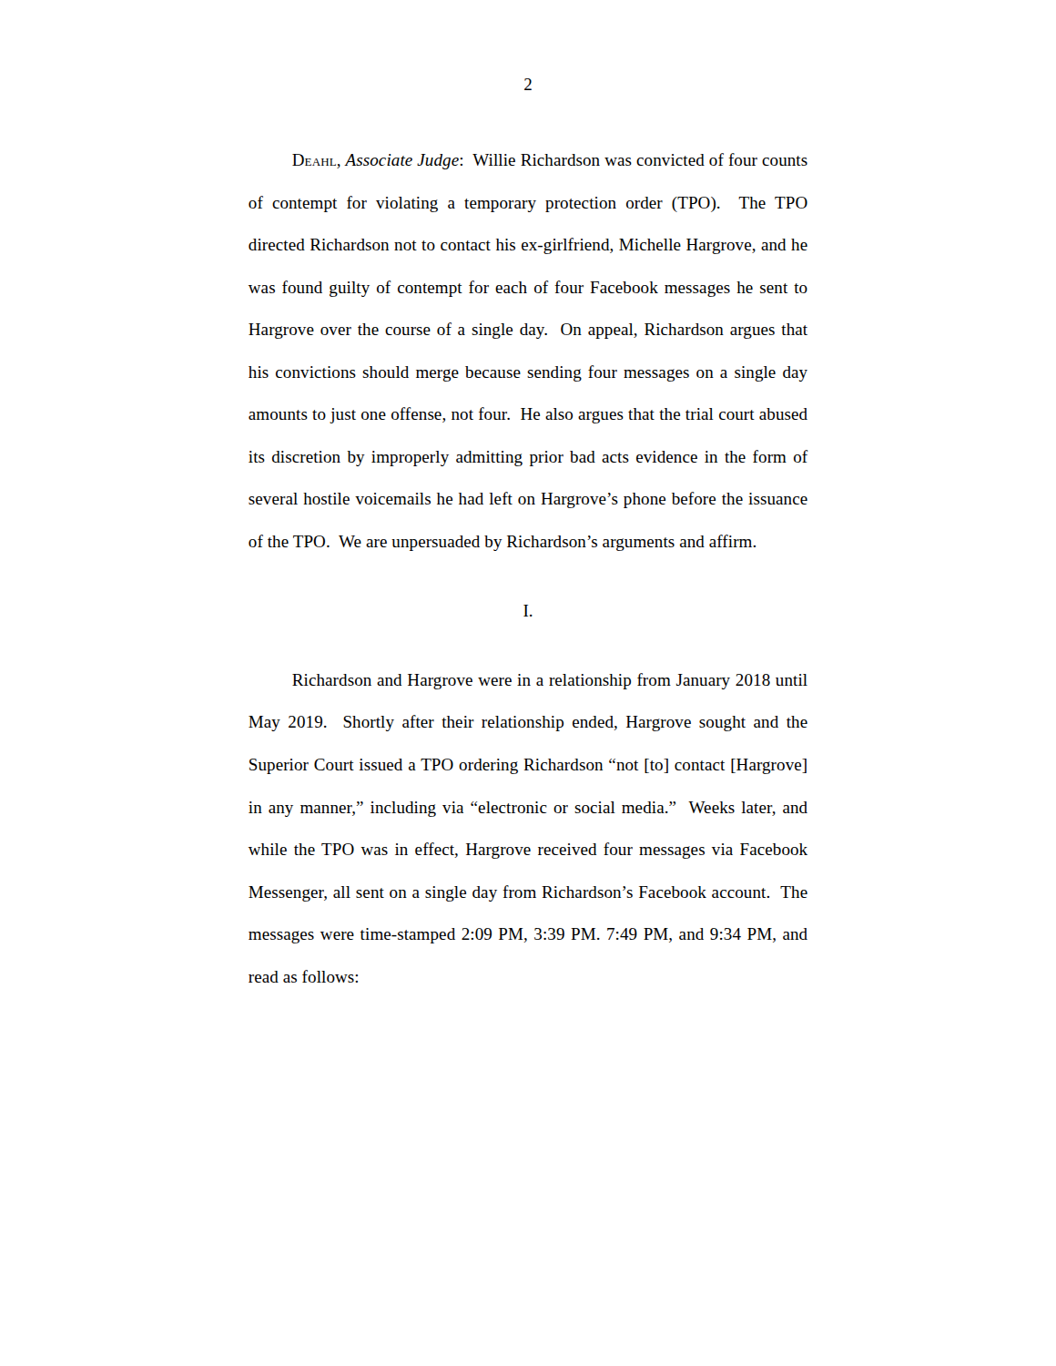2
Deahl, Associate Judge: Willie Richardson was convicted of four counts of contempt for violating a temporary protection order (TPO). The TPO directed Richardson not to contact his ex-girlfriend, Michelle Hargrove, and he was found guilty of contempt for each of four Facebook messages he sent to Hargrove over the course of a single day. On appeal, Richardson argues that his convictions should merge because sending four messages on a single day amounts to just one offense, not four. He also argues that the trial court abused its discretion by improperly admitting prior bad acts evidence in the form of several hostile voicemails he had left on Hargrove’s phone before the issuance of the TPO. We are unpersuaded by Richardson’s arguments and affirm.
I.
Richardson and Hargrove were in a relationship from January 2018 until May 2019. Shortly after their relationship ended, Hargrove sought and the Superior Court issued a TPO ordering Richardson “not [to] contact [Hargrove] in any manner,” including via “electronic or social media.” Weeks later, and while the TPO was in effect, Hargrove received four messages via Facebook Messenger, all sent on a single day from Richardson’s Facebook account. The messages were time-stamped 2:09 PM, 3:39 PM. 7:49 PM, and 9:34 PM, and read as follows: